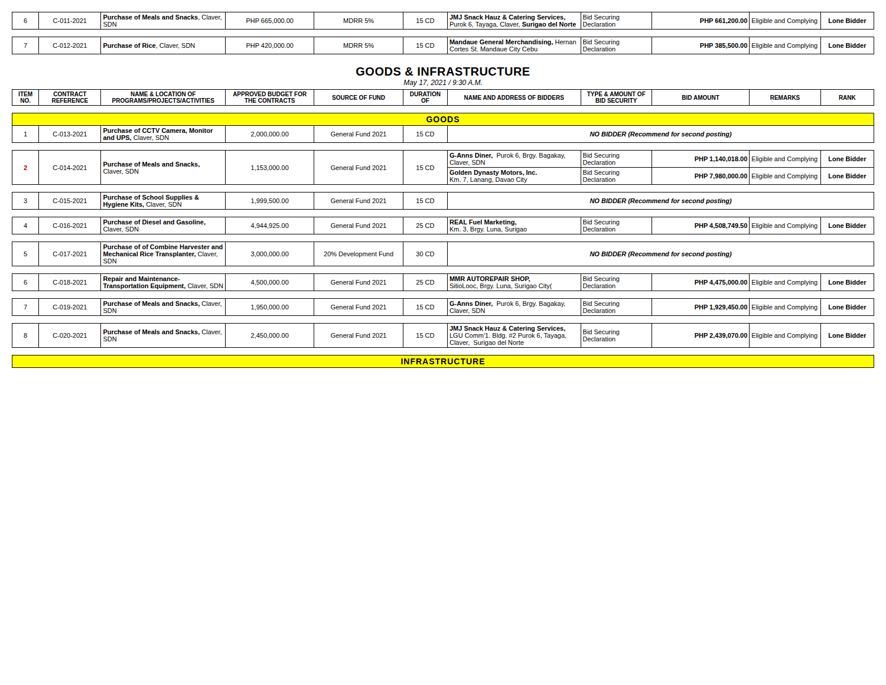| 6 | C-011-2021 | Purchase of Meals and Snacks , Claver, SDN | PHP 665,000.00 | MDRR 5% | 15 CD | JMJ Snack Hauz & Catering Services, Purok 6, Tayaga, Claver, Surigao del Norte | Bid Securing Declaration | PHP 661,200.00 | Eligible and Complying | Lone Bidder |
| 7 | C-012-2021 | Purchase of Rice , Claver, SDN | PHP 420,000.00 | MDRR 5% | 15 CD | Mandaue General Merchandising, Hernan Cortes St. Mandaue City Cebu | Bid Securing Declaration | PHP 385,500.00 | Eligible and Complying | Lone Bidder |
GOODS & INFRASTRUCTURE
May 17, 2021 / 9:30 A.M.
| ITEM NO. | CONTRACT REFERENCE | NAME & LOCATION OF PROGRAMS/PROJECTS/ACTIVITIES | APPROVED BUDGET FOR THE CONTRACTS | SOURCE OF FUND | DURATION OF | NAME AND ADDRESS OF BIDDERS | TYPE & AMOUNT OF BID SECURITY | BID AMOUNT | REMARKS | RANK |
| --- | --- | --- | --- | --- | --- | --- | --- | --- | --- | --- |
| GOODS |
| 1 | C-013-2021 | Purchase of CCTV Camera, Monitor and UPS, Claver, SDN | 2,000,000.00 | General Fund 2021 | 15 CD | NO BIDDER (Recommend for second posting) |
| 2 | C-014-2021 | Purchase of Meals and Snacks, Claver, SDN | 1,153,000.00 | General Fund 2021 | 15 CD | G-Anns Diner, Purok 6, Brgy. Bagakay, Claver, SDN | Bid Securing Declaration | PHP 1,140,018.00 | Eligible and Complying | Lone Bidder |
| Golden Dynasty Motors, Inc. Km. 7, Lanang, Davao City | Bid Securing Declaration | PHP 7,980,000.00 | Eligible and Complying | Lone Bidder |
| 3 | C-015-2021 | Purchase of School Supplies & Hygiene Kits, Claver, SDN | 1,999,500.00 | General Fund 2021 | 15 CD | NO BIDDER (Recommend for second posting) |
| 4 | C-016-2021 | Purchase of Diesel and Gasoline, Claver, SDN | 4,944,925.00 | General Fund 2021 | 25 CD | REAL Fuel Marketing, Km. 3, Brgy. Luna, Surigao | Bid Securing Declaration | PHP 4,508,749.50 | Eligible and Complying | Lone Bidder |
| 5 | C-017-2021 | Purchase of of Combine Harvester and Mechanical Rice Transplanter, Claver, SDN | 3,000,000.00 | 20% Development Fund | 30 CD | NO BIDDER (Recommend for second posting) |
| 6 | C-018-2021 | Repair and Maintenance- Transportation Equipment, Claver, SDN | 4,500,000.00 | General Fund 2021 | 25 CD | MMR AUTOREPAIR SHOP, SitioLooc, Brgy. Luna, Surigao City( | Bid Securing Declaration | PHP 4,475,000.00 | Eligible and Complying | Lone Bidder |
| 7 | C-019-2021 | Purchase of Meals and Snacks, Claver, SDN | 1,950,000.00 | General Fund 2021 | 15 CD | G-Anns Diner, Purok 6, Brgy. Bagakay, Claver, SDN | Bid Securing Declaration | PHP 1,929,450.00 | Eligible and Complying | Lone Bidder |
| 8 | C-020-2021 | Purchase of Meals and Snacks, Claver, SDN | 2,450,000.00 | General Fund 2021 | 15 CD | JMJ Snack Hauz & Catering Services, LGU Comm'1. Bldg. #2 Purok 6, Tayaga, Claver, Surigao del Norte | Bid Securing Declaration | PHP 2,439,070.00 | Eligible and Complying | Lone Bidder |
| INFRASTRUCTURE |